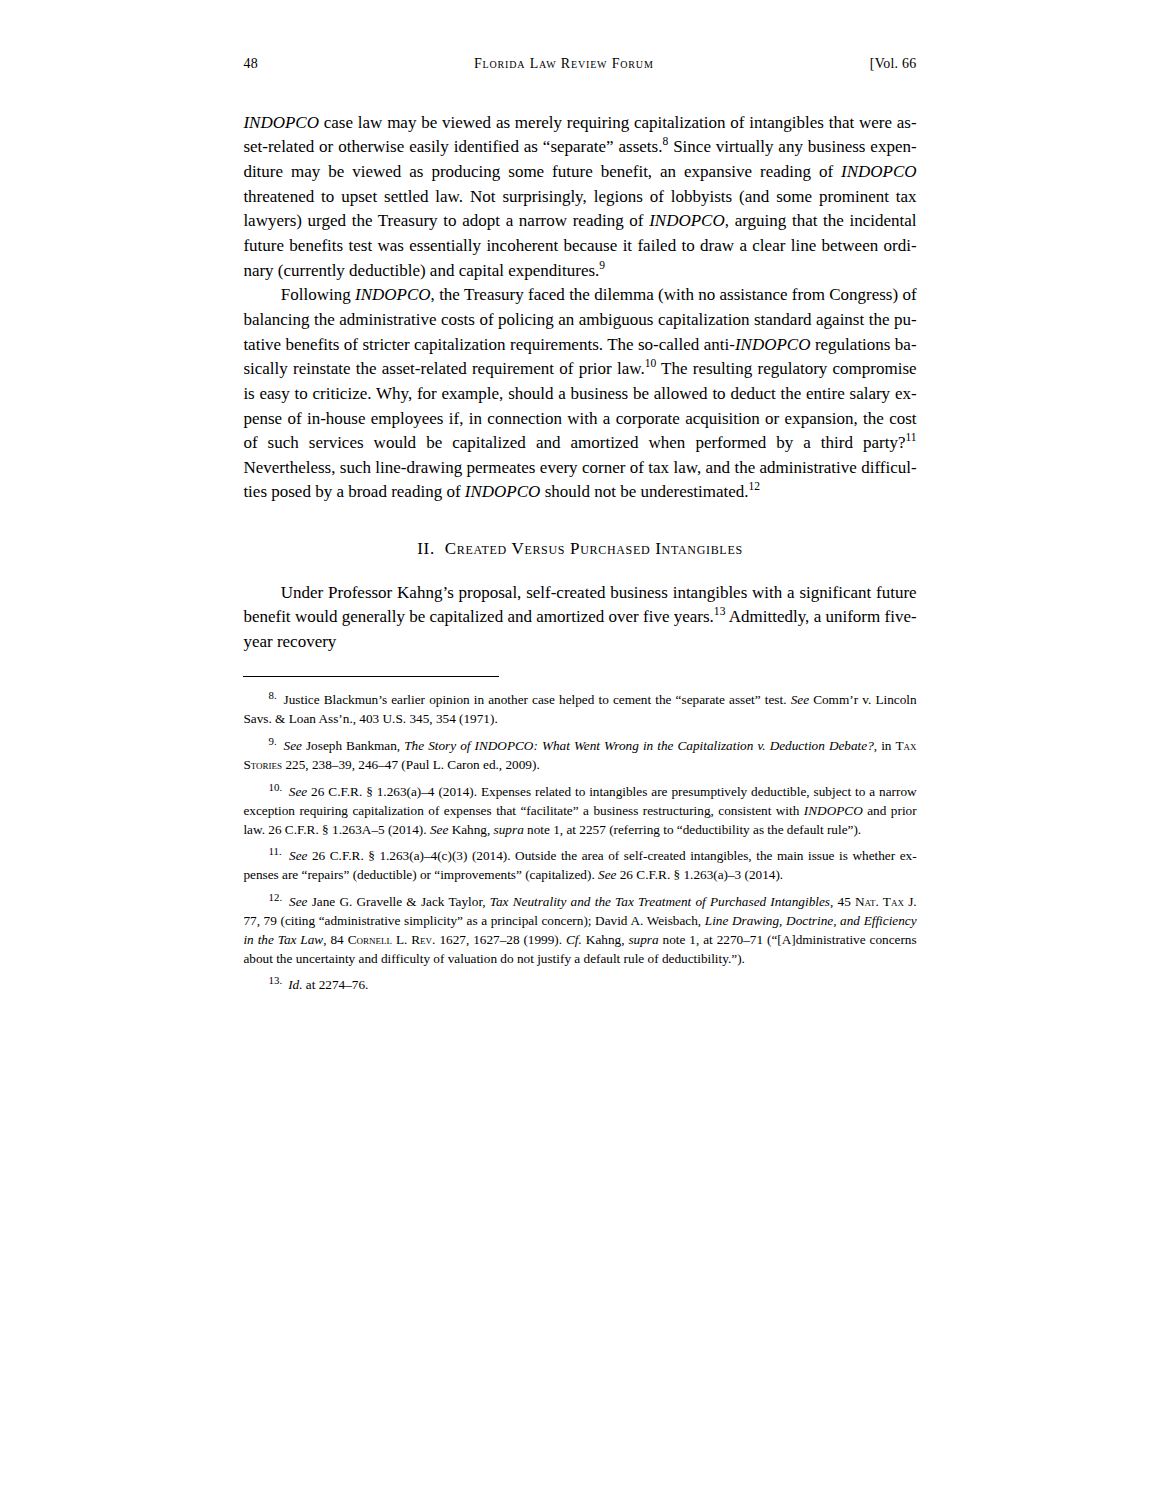48 Florida Law Review Forum [Vol. 66
INDOPCO case law may be viewed as merely requiring capitalization of intangibles that were asset-related or otherwise easily identified as “separate” assets.8 Since virtually any business expenditure may be viewed as producing some future benefit, an expansive reading of INDOPCO threatened to upset settled law. Not surprisingly, legions of lobbyists (and some prominent tax lawyers) urged the Treasury to adopt a narrow reading of INDOPCO, arguing that the incidental future benefits test was essentially incoherent because it failed to draw a clear line between ordinary (currently deductible) and capital expenditures.9
Following INDOPCO, the Treasury faced the dilemma (with no assistance from Congress) of balancing the administrative costs of policing an ambiguous capitalization standard against the putative benefits of stricter capitalization requirements. The so-called anti-INDOPCO regulations basically reinstate the asset-related requirement of prior law.10 The resulting regulatory compromise is easy to criticize. Why, for example, should a business be allowed to deduct the entire salary expense of in-house employees if, in connection with a corporate acquisition or expansion, the cost of such services would be capitalized and amortized when performed by a third party?11 Nevertheless, such line-drawing permeates every corner of tax law, and the administrative difficulties posed by a broad reading of INDOPCO should not be underestimated.12
II. Created Versus Purchased Intangibles
Under Professor Kahng’s proposal, self-created business intangibles with a significant future benefit would generally be capitalized and amortized over five years.13 Admittedly, a uniform five-year recovery
8. Justice Blackmun’s earlier opinion in another case helped to cement the “separate asset” test. See Comm’r v. Lincoln Savs. & Loan Ass’n., 403 U.S. 345, 354 (1971).
9. See Joseph Bankman, The Story of INDOPCO: What Went Wrong in the Capitalization v. Deduction Debate?, in Tax Stories 225, 238–39, 246–47 (Paul L. Caron ed., 2009).
10. See 26 C.F.R. § 1.263(a)–4 (2014). Expenses related to intangibles are presumptively deductible, subject to a narrow exception requiring capitalization of expenses that “facilitate” a business restructuring, consistent with INDOPCO and prior law. 26 C.F.R. § 1.263A–5 (2014). See Kahng, supra note 1, at 2257 (referring to “deductibility as the default rule”).
11. See 26 C.F.R. § 1.263(a)–4(c)(3) (2014). Outside the area of self-created intangibles, the main issue is whether expenses are “repairs” (deductible) or “improvements” (capitalized). See 26 C.F.R. § 1.263(a)–3 (2014).
12. See Jane G. Gravelle & Jack Taylor, Tax Neutrality and the Tax Treatment of Purchased Intangibles, 45 Nat. Tax J. 77, 79 (citing “administrative simplicity” as a principal concern); David A. Weisbach, Line Drawing, Doctrine, and Efficiency in the Tax Law, 84 Cornell L. Rev. 1627, 1627–28 (1999). Cf. Kahng, supra note 1, at 2270–71 (“[A]dministrative concerns about the uncertainty and difficulty of valuation do not justify a default rule of deductibility.”).
13. Id. at 2274–76.